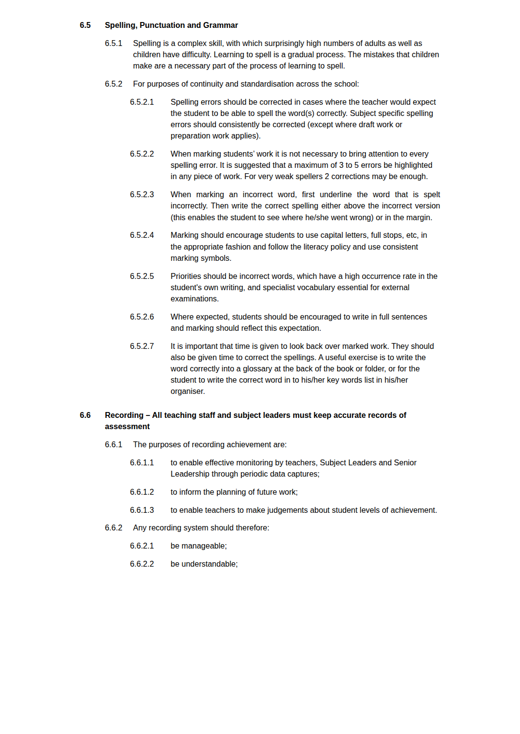6.5 Spelling, Punctuation and Grammar
6.5.1 Spelling is a complex skill, with which surprisingly high numbers of adults as well as children have difficulty. Learning to spell is a gradual process. The mistakes that children make are a necessary part of the process of learning to spell.
6.5.2 For purposes of continuity and standardisation across the school:
6.5.2.1 Spelling errors should be corrected in cases where the teacher would expect the student to be able to spell the word(s) correctly. Subject specific spelling errors should consistently be corrected (except where draft work or preparation work applies).
6.5.2.2 When marking students’ work it is not necessary to bring attention to every spelling error. It is suggested that a maximum of 3 to 5 errors be highlighted in any piece of work. For very weak spellers 2 corrections may be enough.
6.5.2.3 When marking an incorrect word, first underline the word that is spelt incorrectly. Then write the correct spelling either above the incorrect version (this enables the student to see where he/she went wrong) or in the margin.
6.5.2.4 Marking should encourage students to use capital letters, full stops, etc, in the appropriate fashion and follow the literacy policy and use consistent marking symbols.
6.5.2.5 Priorities should be incorrect words, which have a high occurrence rate in the student's own writing, and specialist vocabulary essential for external examinations.
6.5.2.6 Where expected, students should be encouraged to write in full sentences and marking should reflect this expectation.
6.5.2.7 It is important that time is given to look back over marked work. They should also be given time to correct the spellings. A useful exercise is to write the word correctly into a glossary at the back of the book or folder, or for the student to write the correct word in to his/her key words list in his/her organiser.
6.6 Recording – All teaching staff and subject leaders must keep accurate records of assessment
6.6.1 The purposes of recording achievement are:
6.6.1.1 to enable effective monitoring by teachers, Subject Leaders and Senior Leadership through periodic data captures;
6.6.1.2 to inform the planning of future work;
6.6.1.3 to enable teachers to make judgements about student levels of achievement.
6.6.2 Any recording system should therefore:
6.6.2.1 be manageable;
6.6.2.2 be understandable;